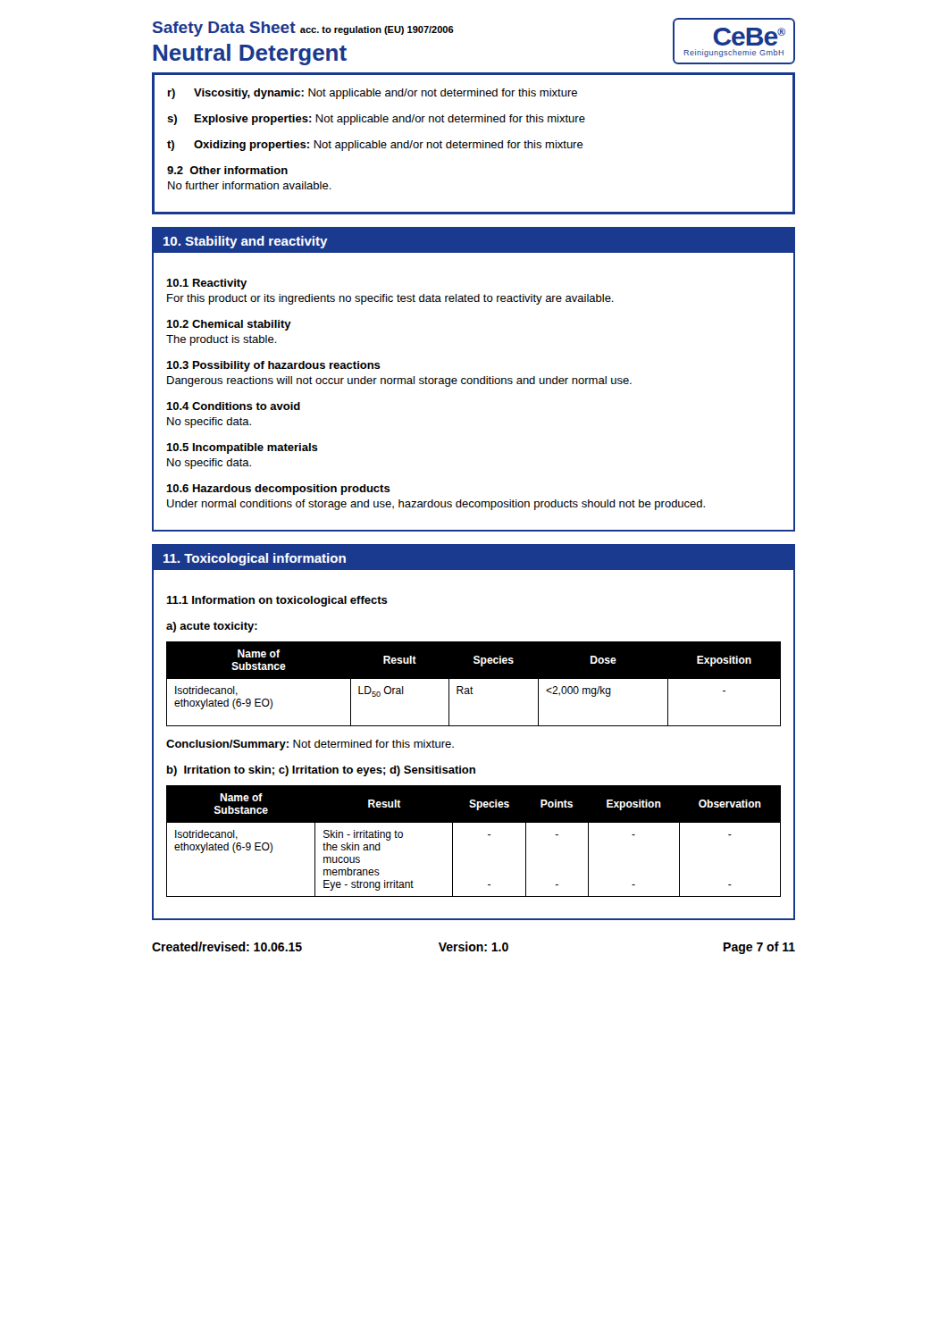Safety Data Sheet acc. to regulation (EU) 1907/2006
Neutral Detergent
CeBe®
Reinigungschemie GmbH
r) Viscositiy, dynamic: Not applicable and/or not determined for this mixture
s) Explosive properties: Not applicable and/or not determined for this mixture
t) Oxidizing properties: Not applicable and/or not determined for this mixture
9.2 Other information
No further information available.
10. Stability and reactivity
10.1 Reactivity
For this product or its ingredients no specific test data related to reactivity are available.
10.2 Chemical stability
The product is stable.
10.3 Possibility of hazardous reactions
Dangerous reactions will not occur under normal storage conditions and under normal use.
10.4 Conditions to avoid
No specific data.
10.5 Incompatible materials
No specific data.
10.6 Hazardous decomposition products
Under normal conditions of storage and use, hazardous decomposition products should not be produced.
11. Toxicological information
11.1 Information on toxicological effects
a) acute toxicity:
| Name of Substance | Result | Species | Dose | Exposition |
| --- | --- | --- | --- | --- |
| Isotridecanol, ethoxylated (6-9 EO) | LD 50 Oral | Rat | <2,000 mg/kg | - |
Conclusion/Summary: Not determined for this mixture.
b) Irritation to skin; c) Irritation to eyes; d) Sensitisation
| Name of Substance | Result | Species | Points | Exposition | Observation |
| --- | --- | --- | --- | --- | --- |
| Isotridecanol, ethoxylated (6-9 EO) | Skin - irritating to the skin and mucous membranes Eye - strong irritant | - - | - - | - - | - - |
Created/revised: 10.06.15
Version: 1.0
Page 7 of 11